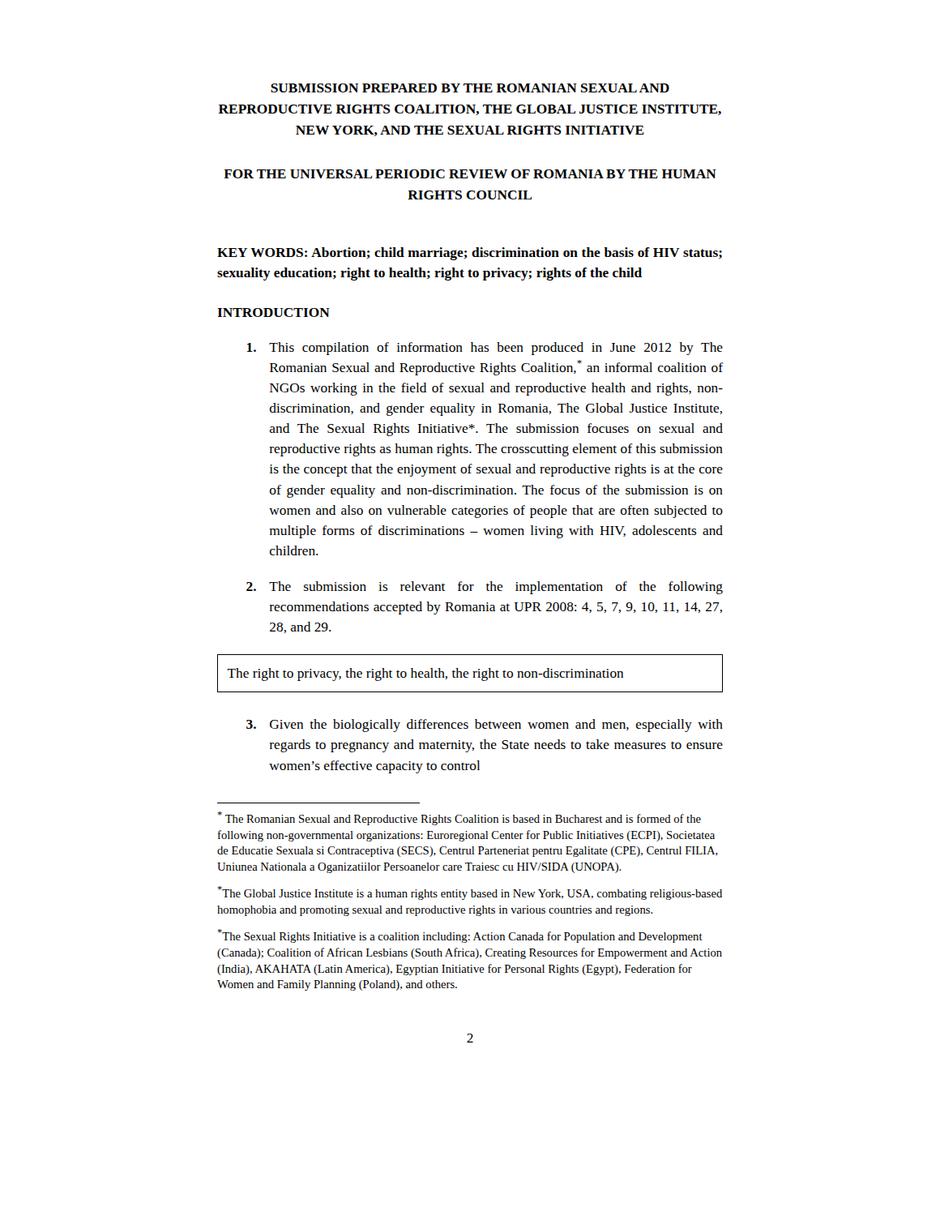Submission prepared by the Romanian Sexual and Reproductive Rights Coalition, the Global Justice Institute, New York, and the Sexual Rights Initiative
For the Universal Periodic Review of Romania by the Human Rights Council
KEY WORDS: Abortion; child marriage; discrimination on the basis of HIV status; sexuality education; right to health; right to privacy; rights of the child
Introduction
This compilation of information has been produced in June 2012 by The Romanian Sexual and Reproductive Rights Coalition,* an informal coalition of NGOs working in the field of sexual and reproductive health and rights, non-discrimination, and gender equality in Romania, The Global Justice Institute, and The Sexual Rights Initiative*. The submission focuses on sexual and reproductive rights as human rights. The crosscutting element of this submission is the concept that the enjoyment of sexual and reproductive rights is at the core of gender equality and non-discrimination. The focus of the submission is on women and also on vulnerable categories of people that are often subjected to multiple forms of discriminations – women living with HIV, adolescents and children.
The submission is relevant for the implementation of the following recommendations accepted by Romania at UPR 2008: 4, 5, 7, 9, 10, 11, 14, 27, 28, and 29.
The right to privacy, the right to health, the right to non-discrimination
Given the biologically differences between women and men, especially with regards to pregnancy and maternity, the State needs to take measures to ensure women’s effective capacity to control
* The Romanian Sexual and Reproductive Rights Coalition is based in Bucharest and is formed of the following non-governmental organizations: Euroregional Center for Public Initiatives (ECPI), Societatea de Educatie Sexuala si Contraceptiva (SECS), Centrul Parteneriat pentru Egalitate (CPE), Centrul FILIA, Uniunea Nationala a Oganizatiilor Persoanelor care Traiesc cu HIV/SIDA (UNOPA).
*The Global Justice Institute is a human rights entity based in New York, USA, combating religious-based homophobia and promoting sexual and reproductive rights in various countries and regions.
*The Sexual Rights Initiative is a coalition including: Action Canada for Population and Development (Canada); Coalition of African Lesbians (South Africa), Creating Resources for Empowerment and Action (India), AKAHATA (Latin America), Egyptian Initiative for Personal Rights (Egypt), Federation for Women and Family Planning (Poland), and others.
2